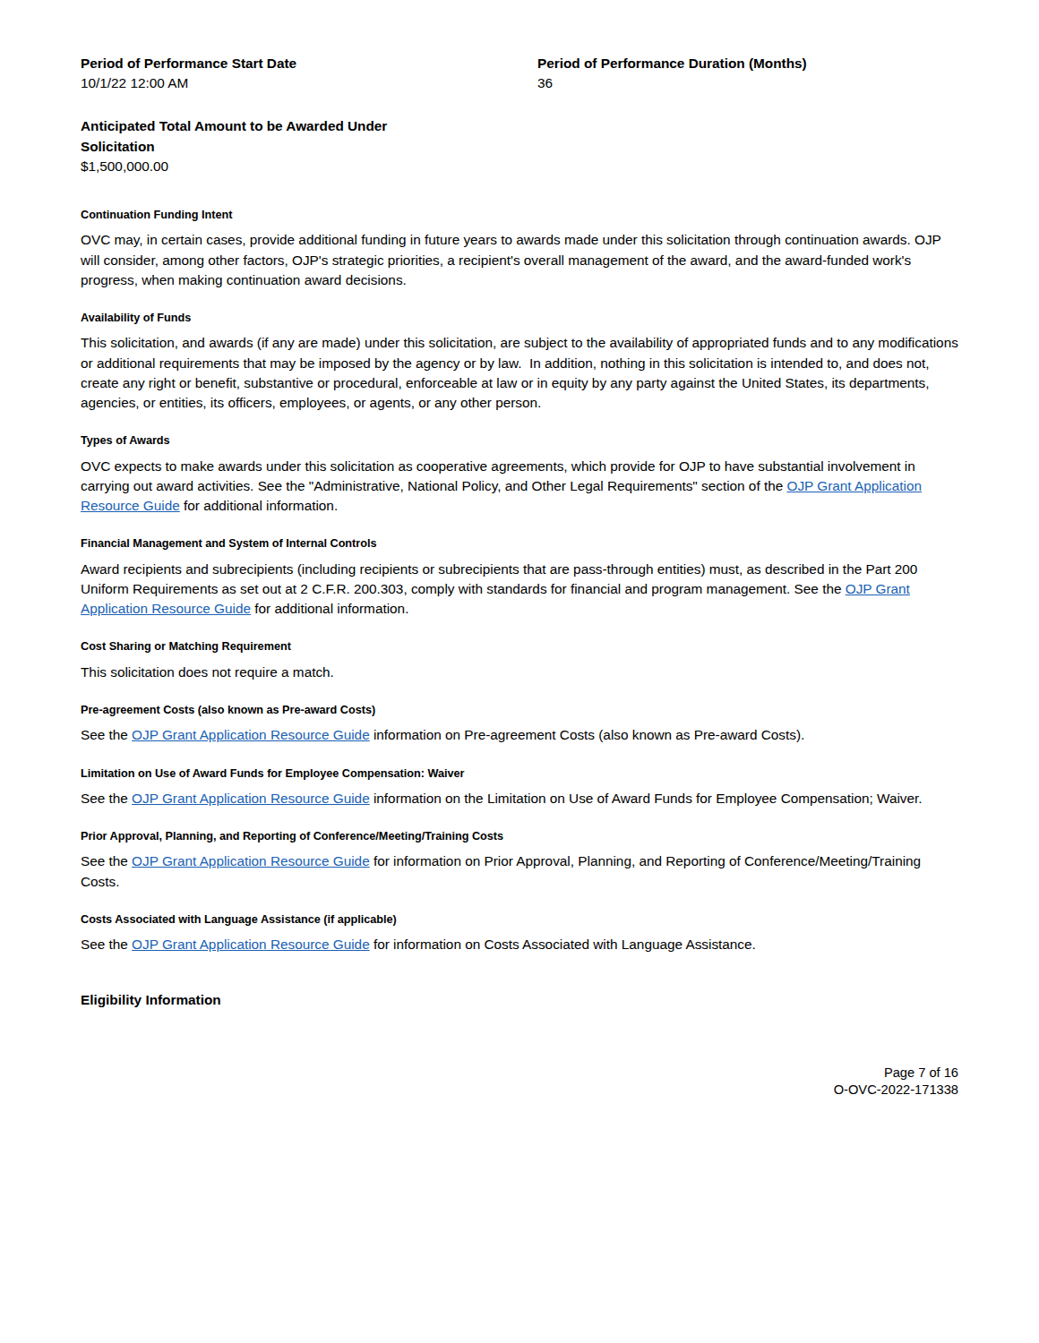Period of Performance Start Date
10/1/22 12:00 AM
Period of Performance Duration (Months)
36
Anticipated Total Amount to be Awarded Under
Solicitation
$1,500,000.00
Continuation Funding Intent
OVC may, in certain cases, provide additional funding in future years to awards made under this solicitation through continuation awards. OJP will consider, among other factors, OJP's strategic priorities, a recipient's overall management of the award, and the award-funded work's progress, when making continuation award decisions.
Availability of Funds
This solicitation, and awards (if any are made) under this solicitation, are subject to the availability of appropriated funds and to any modifications or additional requirements that may be imposed by the agency or by law. In addition, nothing in this solicitation is intended to, and does not, create any right or benefit, substantive or procedural, enforceable at law or in equity by any party against the United States, its departments, agencies, or entities, its officers, employees, or agents, or any other person.
Types of Awards
OVC expects to make awards under this solicitation as cooperative agreements, which provide for OJP to have substantial involvement in carrying out award activities. See the "Administrative, National Policy, and Other Legal Requirements" section of the OJP Grant Application Resource Guide for additional information.
Financial Management and System of Internal Controls
Award recipients and subrecipients (including recipients or subrecipients that are pass-through entities) must, as described in the Part 200 Uniform Requirements as set out at 2 C.F.R. 200.303, comply with standards for financial and program management. See the OJP Grant Application Resource Guide for additional information.
Cost Sharing or Matching Requirement
This solicitation does not require a match.
Pre-agreement Costs (also known as Pre-award Costs)
See the OJP Grant Application Resource Guide information on Pre-agreement Costs (also known as Pre-award Costs).
Limitation on Use of Award Funds for Employee Compensation: Waiver
See the OJP Grant Application Resource Guide information on the Limitation on Use of Award Funds for Employee Compensation; Waiver.
Prior Approval, Planning, and Reporting of Conference/Meeting/Training Costs
See the OJP Grant Application Resource Guide for information on Prior Approval, Planning, and Reporting of Conference/Meeting/Training Costs.
Costs Associated with Language Assistance (if applicable)
See the OJP Grant Application Resource Guide for information on Costs Associated with Language Assistance.
Eligibility Information
Page 7 of 16
O-OVC-2022-171338